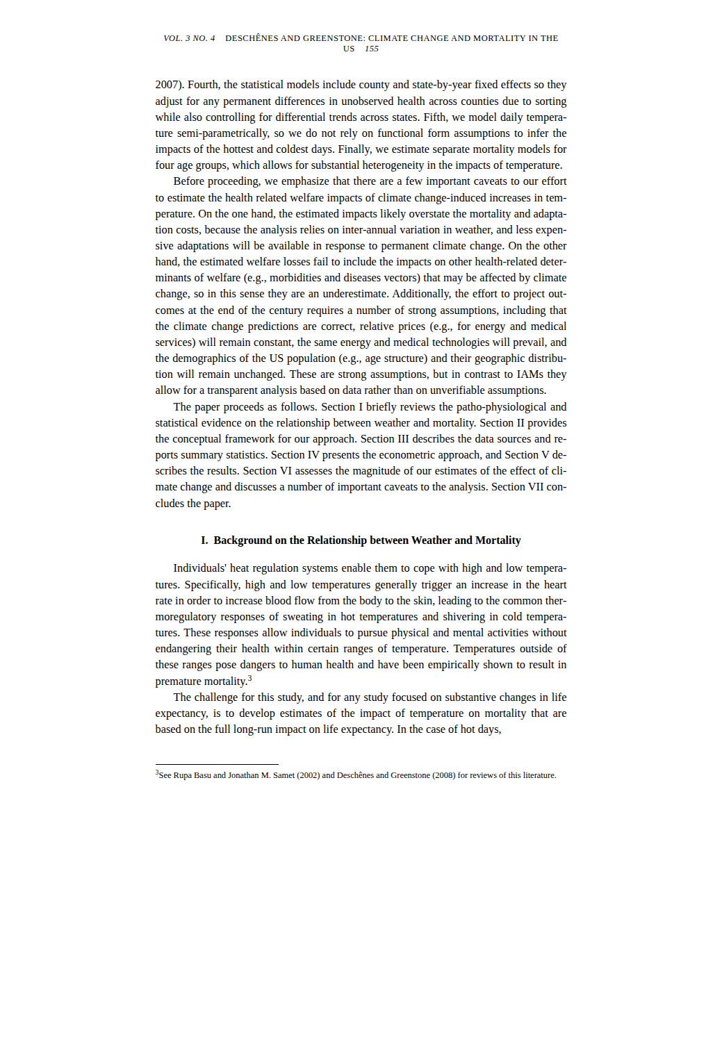VOL. 3 NO. 4 DESCHÊNES AND GREENSTONE: CLIMATE CHANGE AND MORTALITY IN THE US 155
2007). Fourth, the statistical models include county and state-by-year fixed effects so they adjust for any permanent differences in unobserved health across counties due to sorting while also controlling for differential trends across states. Fifth, we model daily temperature semi-parametrically, so we do not rely on functional form assumptions to infer the impacts of the hottest and coldest days. Finally, we estimate separate mortality models for four age groups, which allows for substantial heterogeneity in the impacts of temperature.
Before proceeding, we emphasize that there are a few important caveats to our effort to estimate the health related welfare impacts of climate change-induced increases in temperature. On the one hand, the estimated impacts likely overstate the mortality and adaptation costs, because the analysis relies on inter-annual variation in weather, and less expensive adaptations will be available in response to permanent climate change. On the other hand, the estimated welfare losses fail to include the impacts on other health-related determinants of welfare (e.g., morbidities and diseases vectors) that may be affected by climate change, so in this sense they are an underestimate. Additionally, the effort to project outcomes at the end of the century requires a number of strong assumptions, including that the climate change predictions are correct, relative prices (e.g., for energy and medical services) will remain constant, the same energy and medical technologies will prevail, and the demographics of the US population (e.g., age structure) and their geographic distribution will remain unchanged. These are strong assumptions, but in contrast to IAMs they allow for a transparent analysis based on data rather than on unverifiable assumptions.
The paper proceeds as follows. Section I briefly reviews the patho-physiological and statistical evidence on the relationship between weather and mortality. Section II provides the conceptual framework for our approach. Section III describes the data sources and reports summary statistics. Section IV presents the econometric approach, and Section V describes the results. Section VI assesses the magnitude of our estimates of the effect of climate change and discusses a number of important caveats to the analysis. Section VII concludes the paper.
I. Background on the Relationship between Weather and Mortality
Individuals' heat regulation systems enable them to cope with high and low temperatures. Specifically, high and low temperatures generally trigger an increase in the heart rate in order to increase blood flow from the body to the skin, leading to the common thermoregulatory responses of sweating in hot temperatures and shivering in cold temperatures. These responses allow individuals to pursue physical and mental activities without endangering their health within certain ranges of temperature. Temperatures outside of these ranges pose dangers to human health and have been empirically shown to result in premature mortality.3
The challenge for this study, and for any study focused on substantive changes in life expectancy, is to develop estimates of the impact of temperature on mortality that are based on the full long-run impact on life expectancy. In the case of hot days,
3See Rupa Basu and Jonathan M. Samet (2002) and Deschênes and Greenstone (2008) for reviews of this literature.